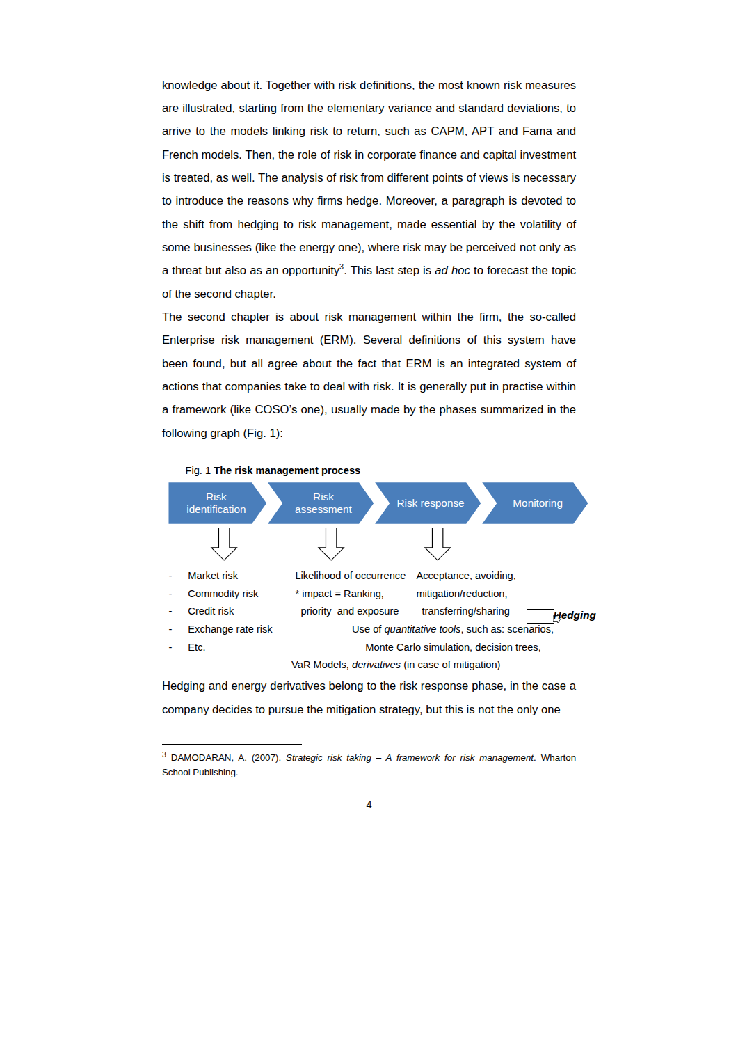knowledge about it. Together with risk definitions, the most known risk measures are illustrated, starting from the elementary variance and standard deviations, to arrive to the models linking risk to return, such as CAPM, APT and Fama and French models. Then, the role of risk in corporate finance and capital investment is treated, as well. The analysis of risk from different points of views is necessary to introduce the reasons why firms hedge. Moreover, a paragraph is devoted to the shift from hedging to risk management, made essential by the volatility of some businesses (like the energy one), where risk may be perceived not only as a threat but also as an opportunity3. This last step is ad hoc to forecast the topic of the second chapter.
The second chapter is about risk management within the firm, the so-called Enterprise risk management (ERM). Several definitions of this system have been found, but all agree about the fact that ERM is an integrated system of actions that companies take to deal with risk. It is generally put in practise within a framework (like COSO’s one), usually made by the phases summarized in the following graph (Fig. 1):
Fig. 1 The risk management process
Risk
identification
Risk
assessment
Risk response
Monitoring
| - | Market risk | Likelihood of occurrence | Acceptance, avoiding, |
| - | Commodity risk | * impact = Ranking, | mitigation/reduction, |
| - | Credit risk | priority and exposure | transferring/sharing |
| - | Exchange rate risk | Use of quantitative tools , such as: scenarios, |
| - | Etc. | Monte Carlo simulation, decision trees, |
| | VaR Models, derivatives (in case of mitigation) |
Hedging
Hedging and energy derivatives belong to the risk response phase, in the case a company decides to pursue the mitigation strategy, but this is not the only one
3 DAMODARAN, A. (2007). Strategic risk taking – A framework for risk management. Wharton School Publishing.
4